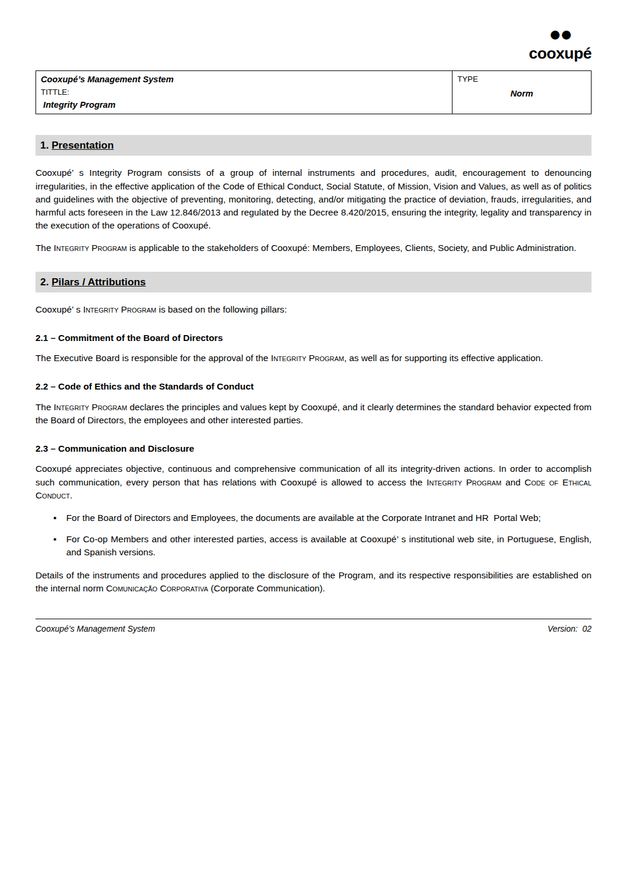●●
cooxupé
| Cooxupé’s Management System TITTLE: Integrity Program | TYPE Norm |
1. Presentation
Cooxupé’ s Integrity Program consists of a group of internal instruments and procedures, audit, encouragement to denouncing irregularities, in the effective application of the Code of Ethical Conduct, Social Statute, of Mission, Vision and Values, as well as of politics and guidelines with the objective of preventing, monitoring, detecting, and/or mitigating the practice of deviation, frauds, irregularities, and harmful acts foreseen in the Law 12.846/2013 and regulated by the Decree 8.420/2015, ensuring the integrity, legality and transparency in the execution of the operations of Cooxupé.
The Integrity Program is applicable to the stakeholders of Cooxupé: Members, Employees, Clients, Society, and Public Administration.
2. Pilars / Attributions
Cooxupé’ s Integrity Program is based on the following pillars:
2.1 – Commitment of the Board of Directors
The Executive Board is responsible for the approval of the Integrity Program, as well as for supporting its effective application.
2.2 – Code of Ethics and the Standards of Conduct
The Integrity Program declares the principles and values kept by Cooxupé, and it clearly determines the standard behavior expected from the Board of Directors, the employees and other interested parties.
2.3 – Communication and Disclosure
Cooxupé appreciates objective, continuous and comprehensive communication of all its integrity-driven actions. In order to accomplish such communication, every person that has relations with Cooxupé is allowed to access the Integrity Program and Code of Ethical Conduct.
For the Board of Directors and Employees, the documents are available at the Corporate Intranet and HR Portal Web;
For Co-op Members and other interested parties, access is available at Cooxupé’ s institutional web site, in Portuguese, English, and Spanish versions.
Details of the instruments and procedures applied to the disclosure of the Program, and its respective responsibilities are established on the internal norm Comunicação Corporativa (Corporate Communication).
Cooxupé’s Management System
Version: 02